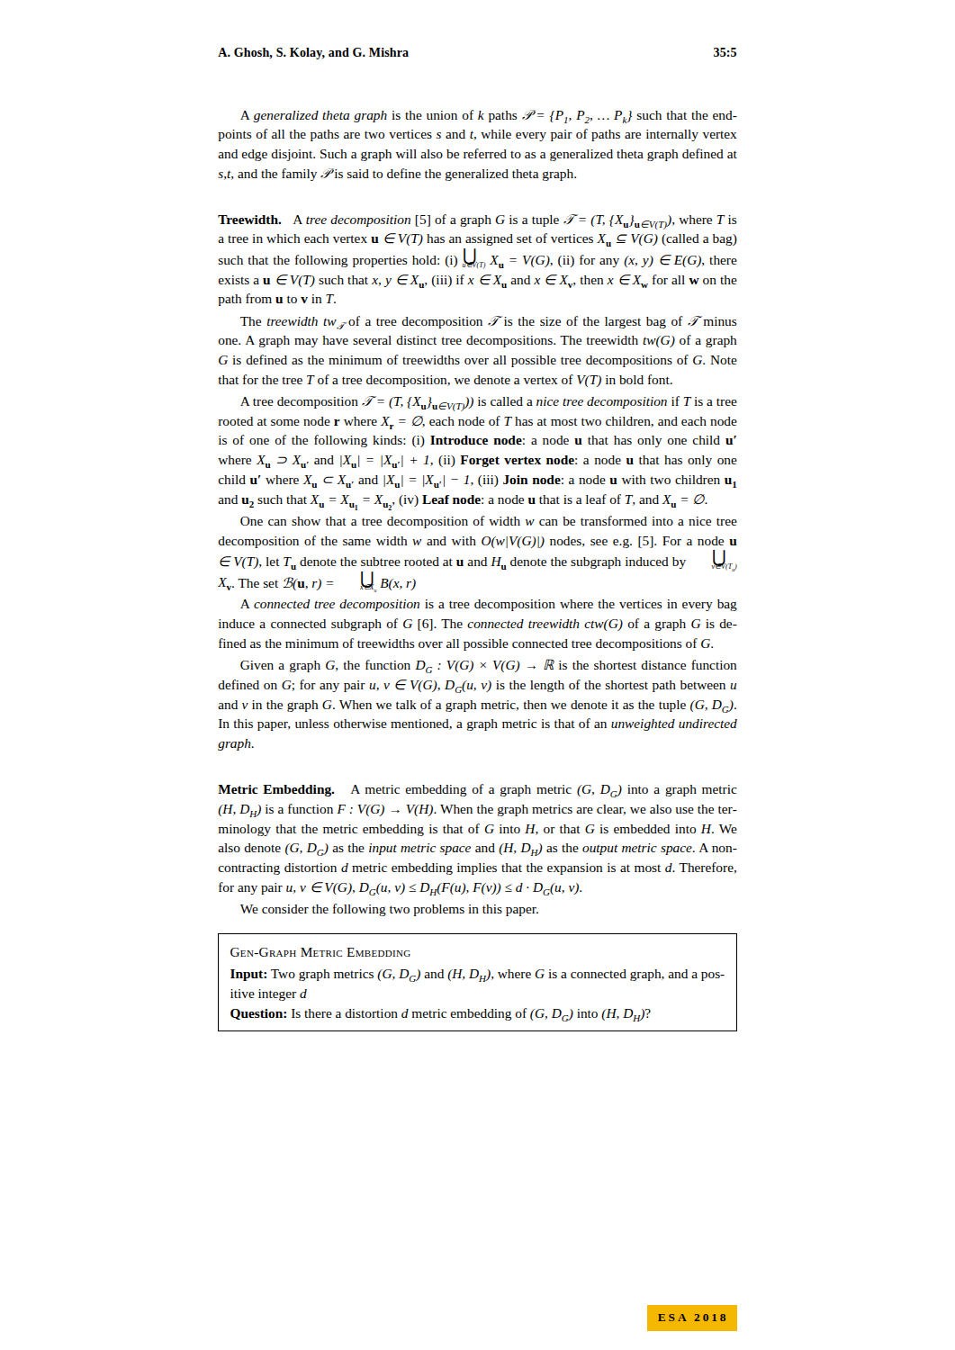A. Ghosh, S. Kolay, and G. Mishra
35:5
A generalized theta graph is the union of k paths 𝒫 = {P1, P2, … Pk} such that the endpoints of all the paths are two vertices s and t, while every pair of paths are internally vertex and edge disjoint. Such a graph will also be referred to as a generalized theta graph defined at s,t, and the family 𝒫 is said to define the generalized theta graph.
Treewidth. A tree decomposition [5] of a graph G is a tuple 𝒯 = (T, {Xu}u∈V(T)), where T is a tree in which each vertex u ∈ V(T) has an assigned set of vertices Xu ⊆ V(G) (called a bag) such that the following properties hold: (i) ⋃u∈V(T) Xu = V(G), (ii) for any (x, y) ∈ E(G), there exists a u ∈ V(T) such that x, y ∈ Xu, (iii) if x ∈ Xu and x ∈ Xv, then x ∈ Xw for all w on the path from u to v in T.
The treewidth tw𝒯 of a tree decomposition 𝒯 is the size of the largest bag of 𝒯 minus one. A graph may have several distinct tree decompositions. The treewidth tw(G) of a graph G is defined as the minimum of treewidths over all possible tree decompositions of G. Note that for the tree T of a tree decomposition, we denote a vertex of V(T) in bold font.
A tree decomposition 𝒯 = (T, {Xu}u∈V(T))) is called a nice tree decomposition if T is a tree rooted at some node r where Xr = ∅, each node of T has at most two children, and each node is of one of the following kinds: (i) Introduce node: a node u that has only one child u′ where Xu ⊃ Xu′ and |Xu| = |Xu′| + 1, (ii) Forget vertex node: a node u that has only one child u′ where Xu ⊂ Xu′ and |Xu| = |Xu′| − 1, (iii) Join node: a node u with two children u1 and u2 such that Xu = Xu1 = Xu2, (iv) Leaf node: a node u that is a leaf of T, and Xu = ∅.
One can show that a tree decomposition of width w can be transformed into a nice tree decomposition of the same width w and with O(w|V(G)|) nodes, see e.g. [5]. For a node u ∈ V(T), let Tu denote the subtree rooted at u and Hu denote the subgraph induced by ⋃v∈V(Tu) Xv. The set ℬ(u, r) = ⋃x∈Xu B(x, r)
A connected tree decomposition is a tree decomposition where the vertices in every bag induce a connected subgraph of G [6]. The connected treewidth ctw(G) of a graph G is defined as the minimum of treewidths over all possible connected tree decompositions of G.
Given a graph G, the function DG : V(G) × V(G) → ℝ is the shortest distance function defined on G; for any pair u, v ∈ V(G), DG(u, v) is the length of the shortest path between u and v in the graph G. When we talk of a graph metric, then we denote it as the tuple (G, DG). In this paper, unless otherwise mentioned, a graph metric is that of an unweighted undirected graph.
Metric Embedding. A metric embedding of a graph metric (G, DG) into a graph metric (H, DH) is a function F : V(G) → V(H). When the graph metrics are clear, we also use the terminology that the metric embedding is that of G into H, or that G is embedded into H. We also denote (G, DG) as the input metric space and (H, DH) as the output metric space. A non-contracting distortion d metric embedding implies that the expansion is at most d. Therefore, for any pair u, v ∈ V(G), DG(u, v) ≤ DH(F(u), F(v)) ≤ d · DG(u, v).
We consider the following two problems in this paper.
Gen-Graph Metric Embedding
Input: Two graph metrics (G, DG) and (H, DH), where G is a connected graph, and a positive integer d
Question: Is there a distortion d metric embedding of (G, DG) into (H, DH)?
ESA 2018